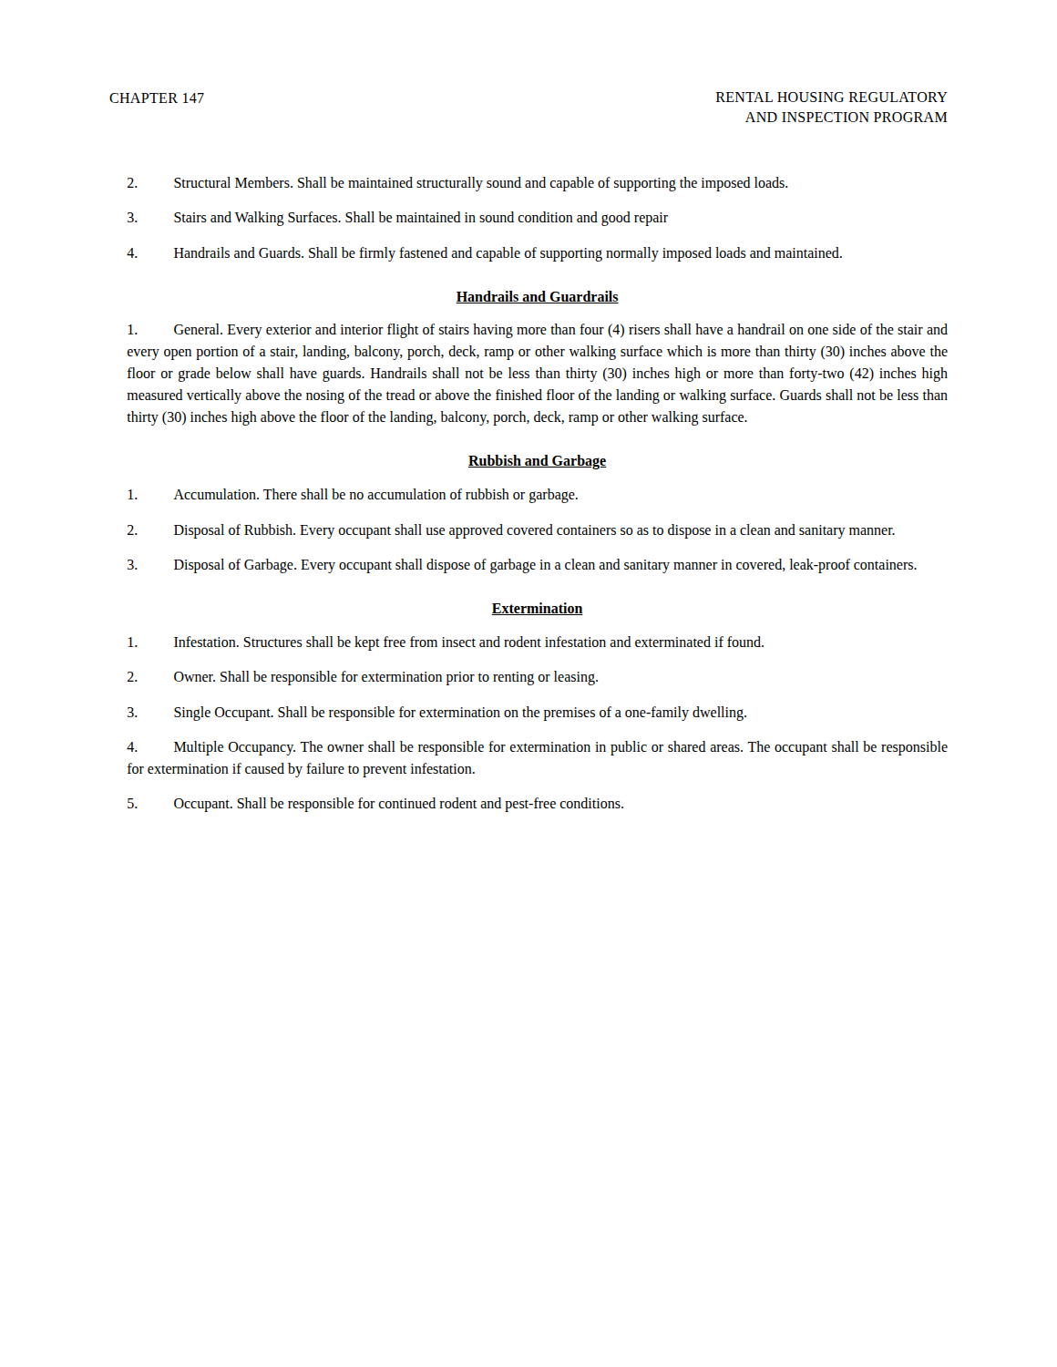CHAPTER 147
RENTAL HOUSING REGULATORY
AND INSPECTION PROGRAM
2. Structural Members. Shall be maintained structurally sound and capable of supporting the imposed loads.
3. Stairs and Walking Surfaces. Shall be maintained in sound condition and good repair
4. Handrails and Guards. Shall be firmly fastened and capable of supporting normally imposed loads and maintained.
Handrails and Guardrails
1. General. Every exterior and interior flight of stairs having more than four (4) risers shall have a handrail on one side of the stair and every open portion of a stair, landing, balcony, porch, deck, ramp or other walking surface which is more than thirty (30) inches above the floor or grade below shall have guards. Handrails shall not be less than thirty (30) inches high or more than forty-two (42) inches high measured vertically above the nosing of the tread or above the finished floor of the landing or walking surface. Guards shall not be less than thirty (30) inches high above the floor of the landing, balcony, porch, deck, ramp or other walking surface.
Rubbish and Garbage
1. Accumulation. There shall be no accumulation of rubbish or garbage.
2. Disposal of Rubbish. Every occupant shall use approved covered containers so as to dispose in a clean and sanitary manner.
3. Disposal of Garbage. Every occupant shall dispose of garbage in a clean and sanitary manner in covered, leak-proof containers.
Extermination
1. Infestation. Structures shall be kept free from insect and rodent infestation and exterminated if found.
2. Owner. Shall be responsible for extermination prior to renting or leasing.
3. Single Occupant. Shall be responsible for extermination on the premises of a one-family dwelling.
4. Multiple Occupancy. The owner shall be responsible for extermination in public or shared areas. The occupant shall be responsible for extermination if caused by failure to prevent infestation.
5. Occupant. Shall be responsible for continued rodent and pest-free conditions.